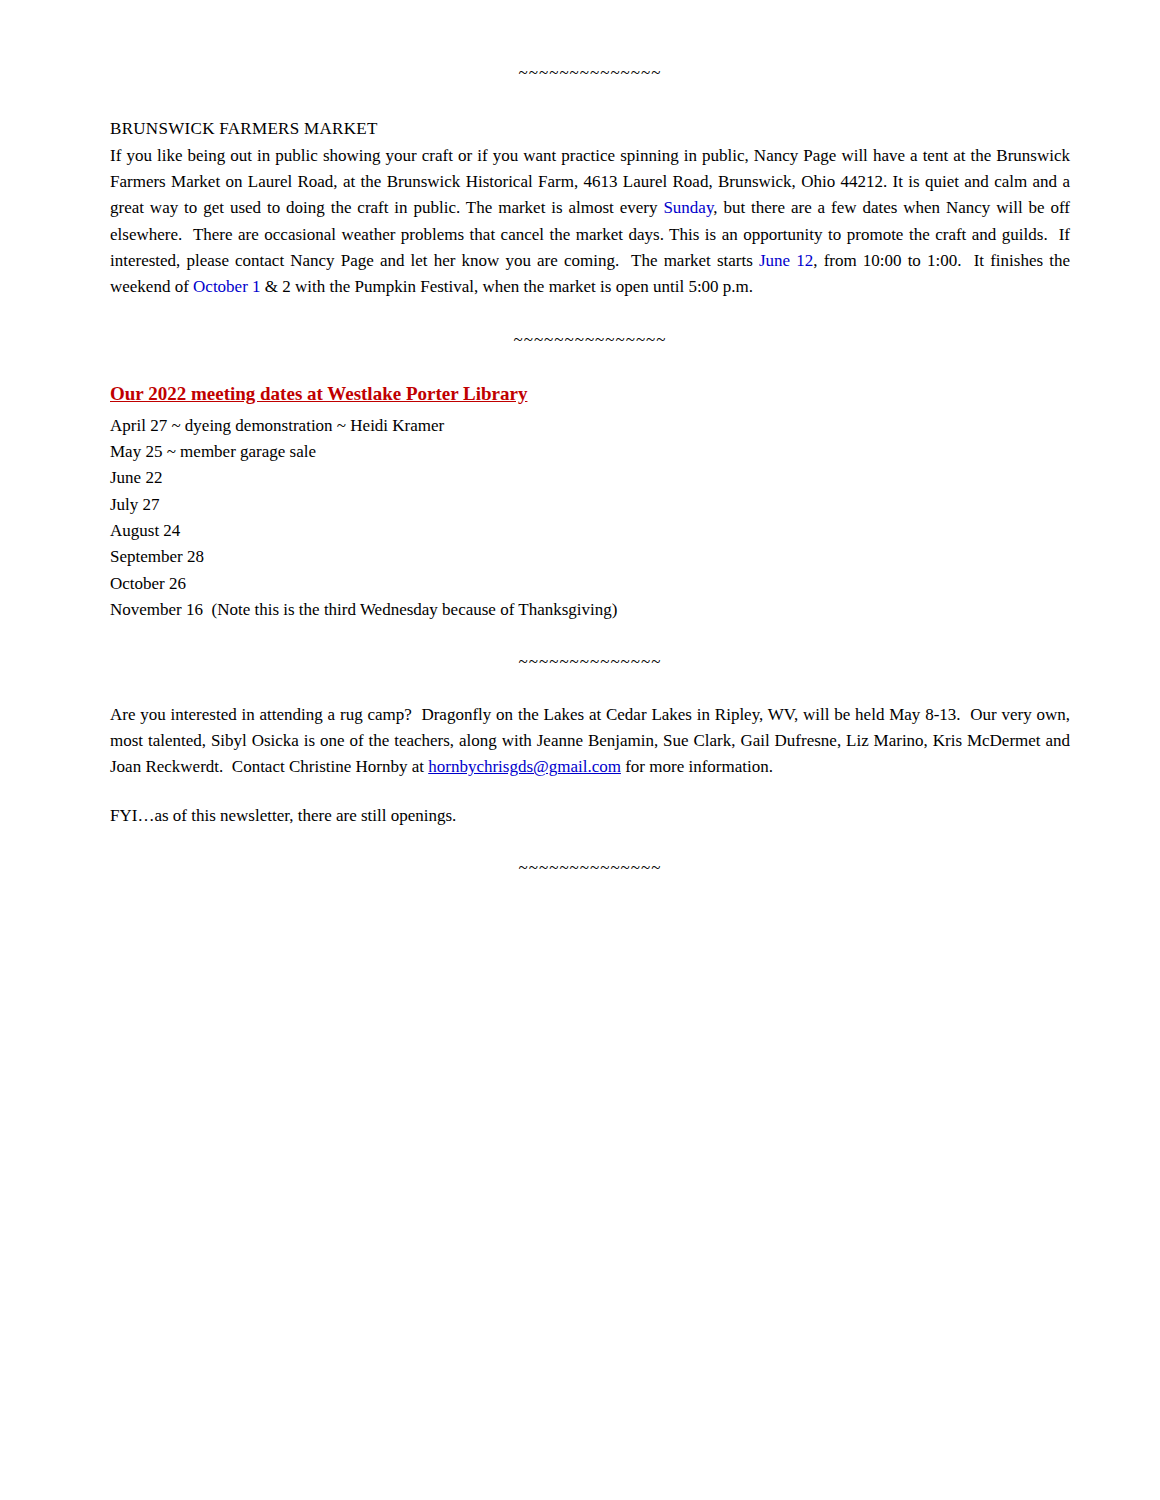~~~~~~~~~~~~~~
BRUNSWICK FARMERS MARKET
If you like being out in public showing your craft or if you want practice spinning in public, Nancy Page will have a tent at the Brunswick Farmers Market on Laurel Road, at the Brunswick Historical Farm, 4613 Laurel Road, Brunswick, Ohio 44212. It is quiet and calm and a great way to get used to doing the craft in public. The market is almost every Sunday, but there are a few dates when Nancy will be off elsewhere. There are occasional weather problems that cancel the market days. This is an opportunity to promote the craft and guilds. If interested, please contact Nancy Page and let her know you are coming. The market starts June 12, from 10:00 to 1:00. It finishes the weekend of October 1 & 2 with the Pumpkin Festival, when the market is open until 5:00 p.m.
~~~~~~~~~~~~~~~
Our 2022 meeting dates at Westlake Porter Library
April 27 ~ dyeing demonstration ~ Heidi Kramer
May 25 ~ member garage sale
June 22
July 27
August 24
September 28
October 26
November 16 (Note this is the third Wednesday because of Thanksgiving)
~~~~~~~~~~~~~~
Are you interested in attending a rug camp? Dragonfly on the Lakes at Cedar Lakes in Ripley, WV, will be held May 8-13. Our very own, most talented, Sibyl Osicka is one of the teachers, along with Jeanne Benjamin, Sue Clark, Gail Dufresne, Liz Marino, Kris McDermet and Joan Reckwerdt. Contact Christine Hornby at hornbychrisgds@gmail.com for more information.
FYI…as of this newsletter, there are still openings.
~~~~~~~~~~~~~~